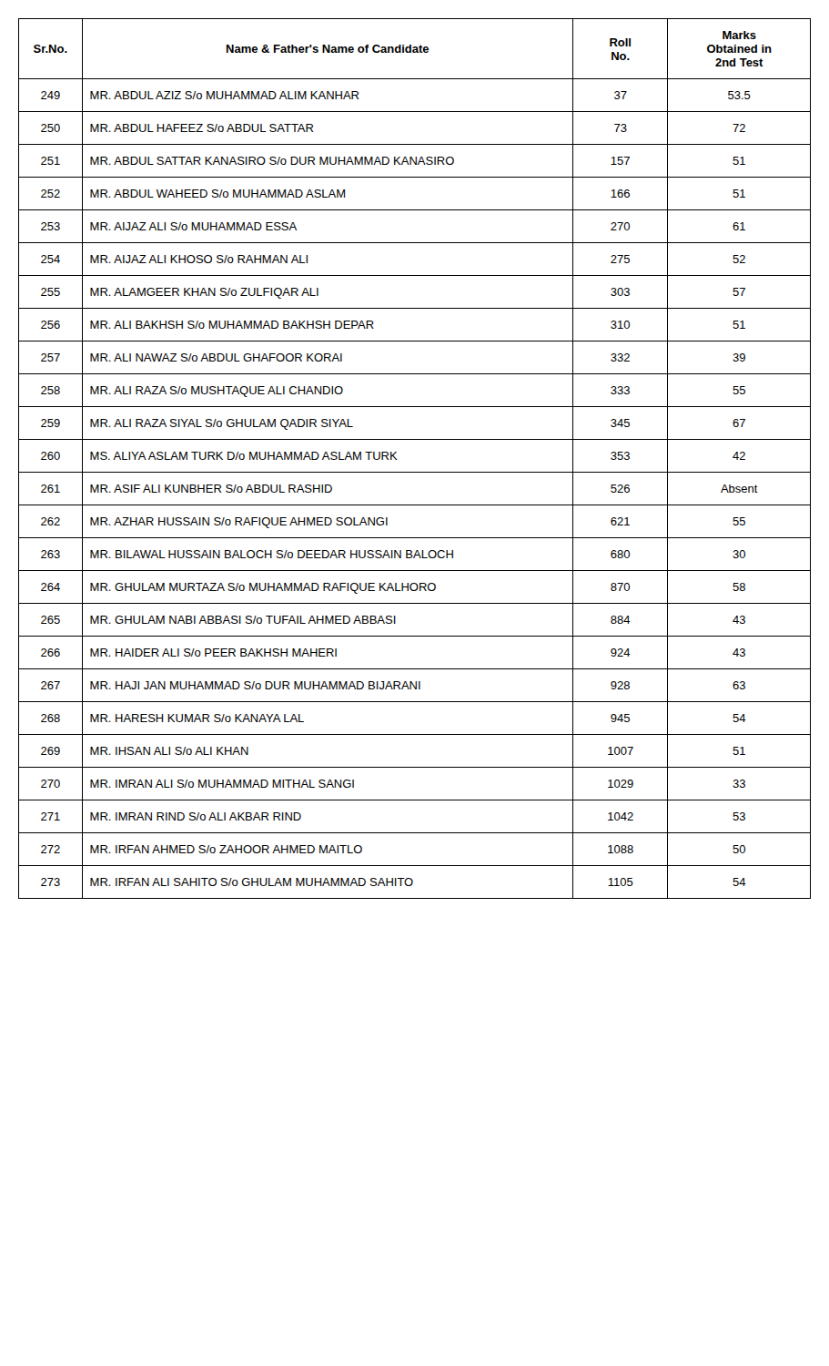| Sr.No. | Name & Father's Name of Candidate | Roll No. | Marks Obtained in 2nd Test |
| --- | --- | --- | --- |
| 249 | MR. ABDUL AZIZ S/o MUHAMMAD ALIM KANHAR | 37 | 53.5 |
| 250 | MR. ABDUL HAFEEZ S/o ABDUL SATTAR | 73 | 72 |
| 251 | MR. ABDUL SATTAR KANASIRO S/o DUR MUHAMMAD KANASIRO | 157 | 51 |
| 252 | MR. ABDUL WAHEED S/o MUHAMMAD ASLAM | 166 | 51 |
| 253 | MR. AIJAZ ALI S/o MUHAMMAD ESSA | 270 | 61 |
| 254 | MR. AIJAZ ALI KHOSO S/o RAHMAN ALI | 275 | 52 |
| 255 | MR. ALAMGEER KHAN S/o ZULFIQAR ALI | 303 | 57 |
| 256 | MR. ALI BAKHSH S/o MUHAMMAD BAKHSH DEPAR | 310 | 51 |
| 257 | MR. ALI NAWAZ S/o ABDUL GHAFOOR KORAI | 332 | 39 |
| 258 | MR. ALI RAZA S/o MUSHTAQUE ALI CHANDIO | 333 | 55 |
| 259 | MR. ALI RAZA SIYAL S/o GHULAM QADIR SIYAL | 345 | 67 |
| 260 | MS. ALIYA ASLAM TURK D/o MUHAMMAD ASLAM TURK | 353 | 42 |
| 261 | MR. ASIF ALI KUNBHER S/o ABDUL RASHID | 526 | Absent |
| 262 | MR. AZHAR HUSSAIN S/o RAFIQUE AHMED SOLANGI | 621 | 55 |
| 263 | MR. BILAWAL HUSSAIN BALOCH S/o DEEDAR HUSSAIN BALOCH | 680 | 30 |
| 264 | MR. GHULAM MURTAZA S/o MUHAMMAD RAFIQUE KALHORO | 870 | 58 |
| 265 | MR. GHULAM NABI ABBASI S/o TUFAIL AHMED ABBASI | 884 | 43 |
| 266 | MR. HAIDER ALI S/o PEER BAKHSH MAHERI | 924 | 43 |
| 267 | MR. HAJI JAN MUHAMMAD S/o DUR MUHAMMAD BIJARANI | 928 | 63 |
| 268 | MR. HARESH KUMAR S/o KANAYA LAL | 945 | 54 |
| 269 | MR. IHSAN ALI S/o ALI KHAN | 1007 | 51 |
| 270 | MR. IMRAN ALI S/o MUHAMMAD MITHAL SANGI | 1029 | 33 |
| 271 | MR. IMRAN RIND S/o ALI AKBAR RIND | 1042 | 53 |
| 272 | MR. IRFAN AHMED S/o ZAHOOR AHMED MAITLO | 1088 | 50 |
| 273 | MR. IRFAN ALI SAHITO S/o GHULAM MUHAMMAD SAHITO | 1105 | 54 |